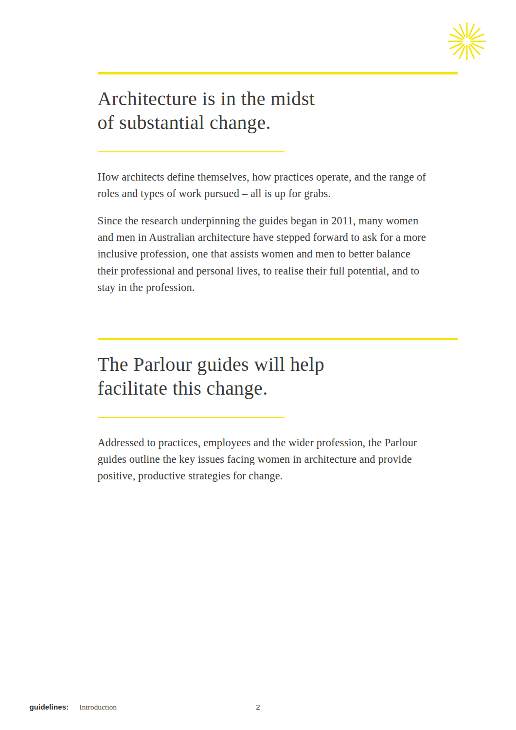Architecture is in the midst
of substantial change.
How architects define themselves, how practices operate, and the range of roles and types of work pursued – all is up for grabs.
Since the research underpinning the guides began in 2011, many women and men in Australian architecture have stepped forward to ask for a more inclusive profession, one that assists women and men to better balance their professional and personal lives, to realise their full potential, and to stay in the profession.
The Parlour guides will help
facilitate this change.
Addressed to practices, employees and the wider profession, the Parlour guides outline the key issues facing women in architecture and provide positive, productive strategies for change.
guidelines: Introduction 2